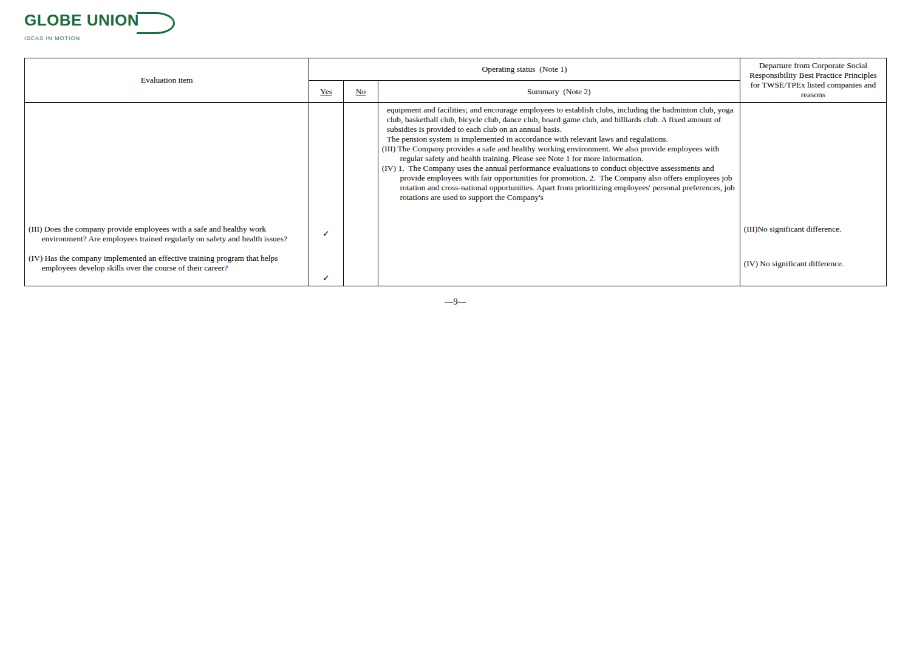GLOBE UNION
IDEAS IN MOTION
| Evaluation item | Operating status (Note 1) | Departure from Corporate Social Responsibility Best Practice Principles for TWSE/TPEx listed companies and reasons |
| --- | --- | --- |
| Yes | No | Summary (Note 2) |
| (III) Does the company provide employees with a safe and healthy work environment? Are employees trained regularly on safety and health issues? (IV) Has the company implemented an effective training program that helps employees develop skills over the course of their career? | ✓ ✓ | | equipment and facilities; and encourage employees to establish clubs, including the badminton club, yoga club, basketball club, bicycle club, dance club, board game club, and billiards club. A fixed amount of subsidies is provided to each club on an annual basis. The pension system is implemented in accordance with relevant laws and regulations. (III) The Company provides a safe and healthy working environment. We also provide employees with regular safety and health training. Please see Note 1 for more information. (IV) 1. The Company uses the annual performance evaluations to conduct objective assessments and provide employees with fair opportunities for promotion. 2. The Company also offers employees job rotation and cross-national opportunities. Apart from prioritizing employees' personal preferences, job rotations are used to support the Company's | (III)No significant difference. (IV) No significant difference. |
—9—